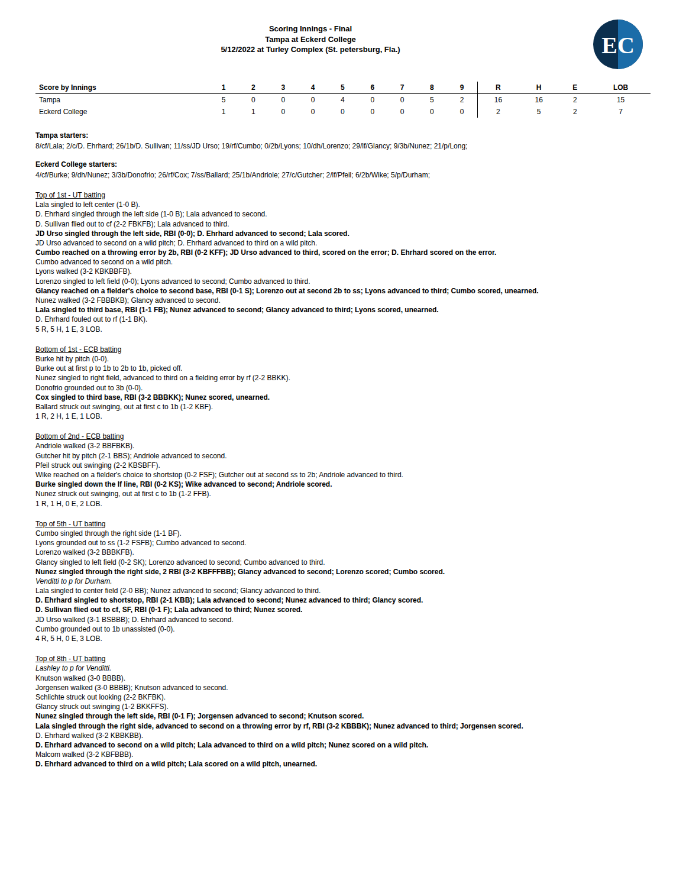EC
Scoring Innings - Final Tampa at Eckerd College 5/12/2022 at Turley Complex (St. petersburg, Fla.)
| Score by Innings | 1 | 2 | 3 | 4 | 5 | 6 | 7 | 8 | 9 | R | H | E | LOB |
| --- | --- | --- | --- | --- | --- | --- | --- | --- | --- | --- | --- | --- | --- |
| Tampa | 5 | 0 | 0 | 0 | 4 | 0 | 0 | 5 | 2 | 16 | 16 | 2 | 15 |
| Eckerd College | 1 | 1 | 0 | 0 | 0 | 0 | 0 | 0 | 0 | 2 | 5 | 2 | 7 |
Tampa starters:
8/cf/Lala; 2/c/D. Ehrhard; 26/1b/D. Sullivan; 11/ss/JD Urso; 19/rf/Cumbo; 0/2b/Lyons; 10/dh/Lorenzo; 29/lf/Glancy; 9/3b/Nunez; 21/p/Long;
Eckerd College starters:
4/cf/Burke; 9/dh/Nunez; 3/3b/Donofrio; 26/rf/Cox; 7/ss/Ballard; 25/1b/Andriole; 27/c/Gutcher; 2/lf/Pfeil; 6/2b/Wike; 5/p/Durham;
Top of 1st - UT batting
Lala singled to left center (1-0 B).
D. Ehrhard singled through the left side (1-0 B); Lala advanced to second.
D. Sullivan flied out to cf (2-2 FBKFB); Lala advanced to third.
JD Urso singled through the left side, RBI (0-0); D. Ehrhard advanced to second; Lala scored.
JD Urso advanced to second on a wild pitch; D. Ehrhard advanced to third on a wild pitch.
Cumbo reached on a throwing error by 2b, RBI (0-2 KFF); JD Urso advanced to third, scored on the error; D. Ehrhard scored on the error.
Cumbo advanced to second on a wild pitch.
Lyons walked (3-2 KBKBBFB).
Lorenzo singled to left field (0-0); Lyons advanced to second; Cumbo advanced to third.
Glancy reached on a fielder's choice to second base, RBI (0-1 S); Lorenzo out at second 2b to ss; Lyons advanced to third; Cumbo scored, unearned.
Nunez walked (3-2 FBBBKB); Glancy advanced to second.
Lala singled to third base, RBI (1-1 FB); Nunez advanced to second; Glancy advanced to third; Lyons scored, unearned.
D. Ehrhard fouled out to rf (1-1 BK).
5 R, 5 H, 1 E, 3 LOB.
Bottom of 1st - ECB batting
Burke hit by pitch (0-0).
Burke out at first p to 1b to 2b to 1b, picked off.
Nunez singled to right field, advanced to third on a fielding error by rf (2-2 BBKK).
Donofrio grounded out to 3b (0-0).
Cox singled to third base, RBI (3-2 BBBKK); Nunez scored, unearned.
Ballard struck out swinging, out at first c to 1b (1-2 KBF).
1 R, 2 H, 1 E, 1 LOB.
Bottom of 2nd - ECB batting
Andriole walked (3-2 BBFBKB).
Gutcher hit by pitch (2-1 BBS); Andriole advanced to second.
Pfeil struck out swinging (2-2 KBSBFF).
Wike reached on a fielder's choice to shortstop (0-2 FSF); Gutcher out at second ss to 2b; Andriole advanced to third.
Burke singled down the lf line, RBI (0-2 KS); Wike advanced to second; Andriole scored.
Nunez struck out swinging, out at first c to 1b (1-2 FFB).
1 R, 1 H, 0 E, 2 LOB.
Top of 5th - UT batting
Cumbo singled through the right side (1-1 BF).
Lyons grounded out to ss (1-2 FSFB); Cumbo advanced to second.
Lorenzo walked (3-2 BBBKFB).
Glancy singled to left field (0-2 SK); Lorenzo advanced to second; Cumbo advanced to third.
Nunez singled through the right side, 2 RBI (3-2 KBFFFBB); Glancy advanced to second; Lorenzo scored; Cumbo scored.
Venditti to p for Durham.
Lala singled to center field (2-0 BB); Nunez advanced to second; Glancy advanced to third.
D. Ehrhard singled to shortstop, RBI (2-1 KBB); Lala advanced to second; Nunez advanced to third; Glancy scored.
D. Sullivan flied out to cf, SF, RBI (0-1 F); Lala advanced to third; Nunez scored.
JD Urso walked (3-1 BSBBB); D. Ehrhard advanced to second.
Cumbo grounded out to 1b unassisted (0-0).
4 R, 5 H, 0 E, 3 LOB.
Top of 8th - UT batting
Lashley to p for Venditti.
Knutson walked (3-0 BBBB).
Jorgensen walked (3-0 BBBB); Knutson advanced to second.
Schlichte struck out looking (2-2 BKFBK).
Glancy struck out swinging (1-2 BKKFFS).
Nunez singled through the left side, RBI (0-1 F); Jorgensen advanced to second; Knutson scored.
Lala singled through the right side, advanced to second on a throwing error by rf, RBI (3-2 KBBBK); Nunez advanced to third; Jorgensen scored.
D. Ehrhard walked (3-2 KBBKBB).
D. Ehrhard advanced to second on a wild pitch; Lala advanced to third on a wild pitch; Nunez scored on a wild pitch.
Malcom walked (3-2 KBFBBB).
D. Ehrhard advanced to third on a wild pitch; Lala scored on a wild pitch, unearned.